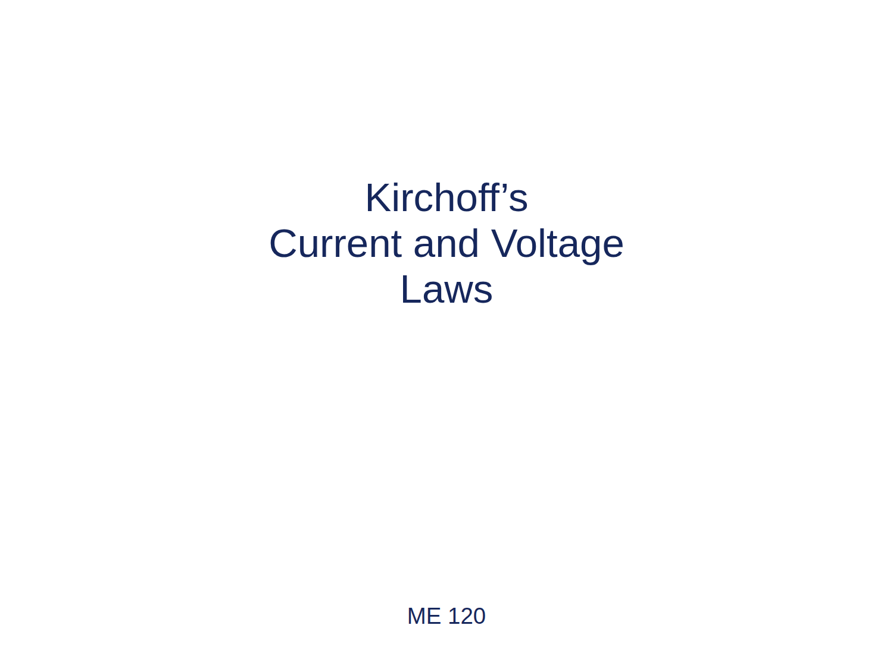Kirchoff’s
Current and Voltage
Laws
ME 120